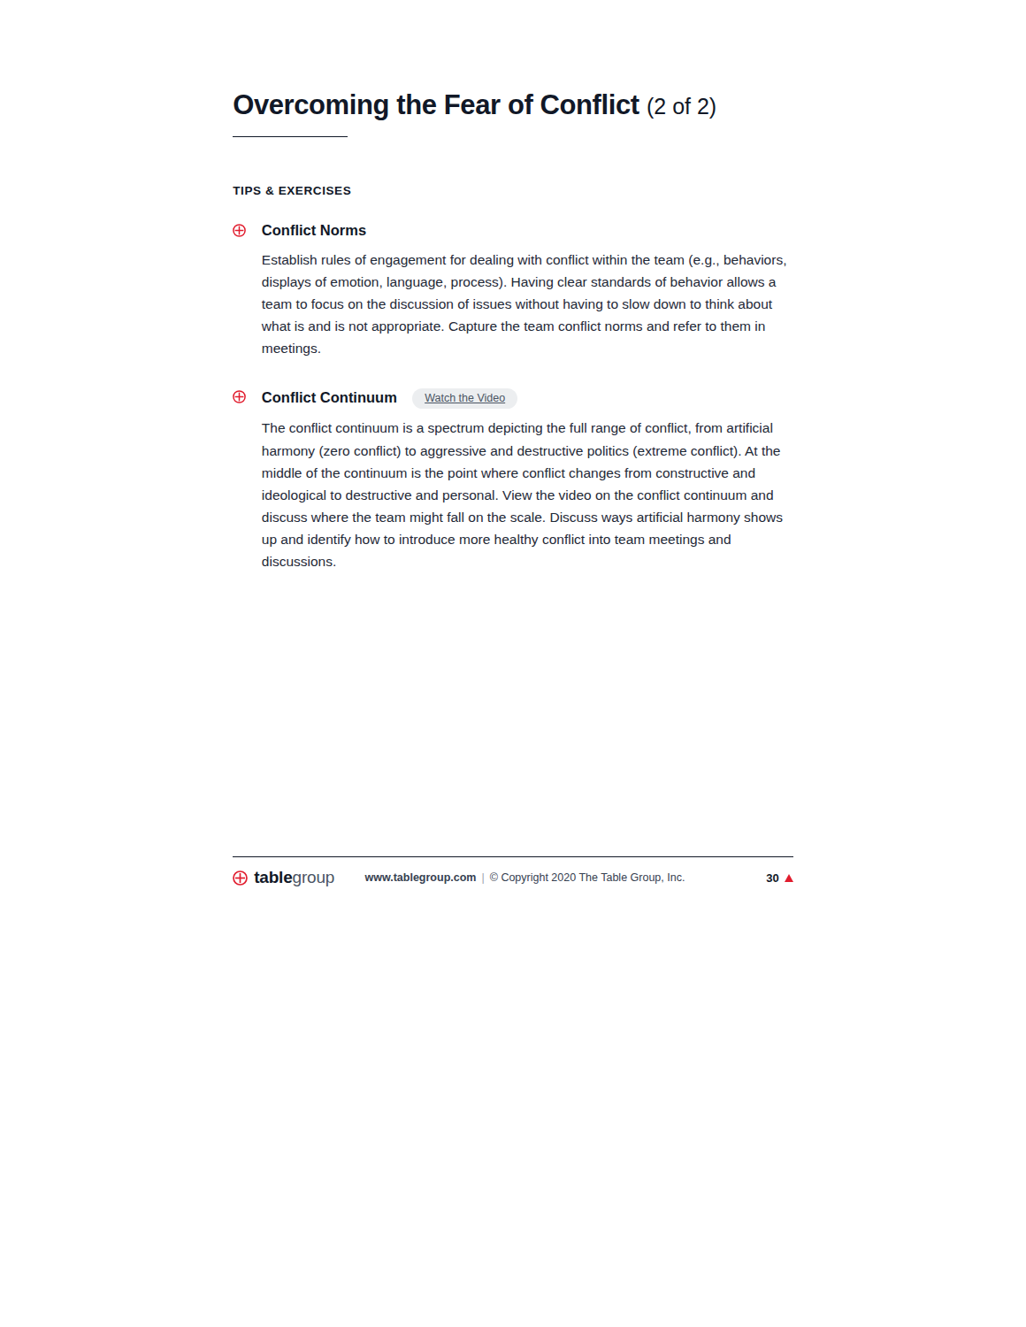Overcoming the Fear of Conflict (2 of 2)
TIPS & EXERCISES
Conflict Norms
Establish rules of engagement for dealing with conflict within the team (e.g., behaviors, displays of emotion, language, process). Having clear standards of behavior allows a team to focus on the discussion of issues without having to slow down to think about what is and is not appropriate. Capture the team conflict norms and refer to them in meetings.
Conflict Continuum Watch the Video
The conflict continuum is a spectrum depicting the full range of conflict, from artificial harmony (zero conflict) to aggressive and destructive politics (extreme conflict). At the middle of the continuum is the point where conflict changes from constructive and ideological to destructive and personal. View the video on the conflict continuum and discuss where the team might fall on the scale. Discuss ways artificial harmony shows up and identify how to introduce more healthy conflict into team meetings and discussions.
table group
www.tablegroup.com|© Copyright 2020 The Table Group, Inc.
30